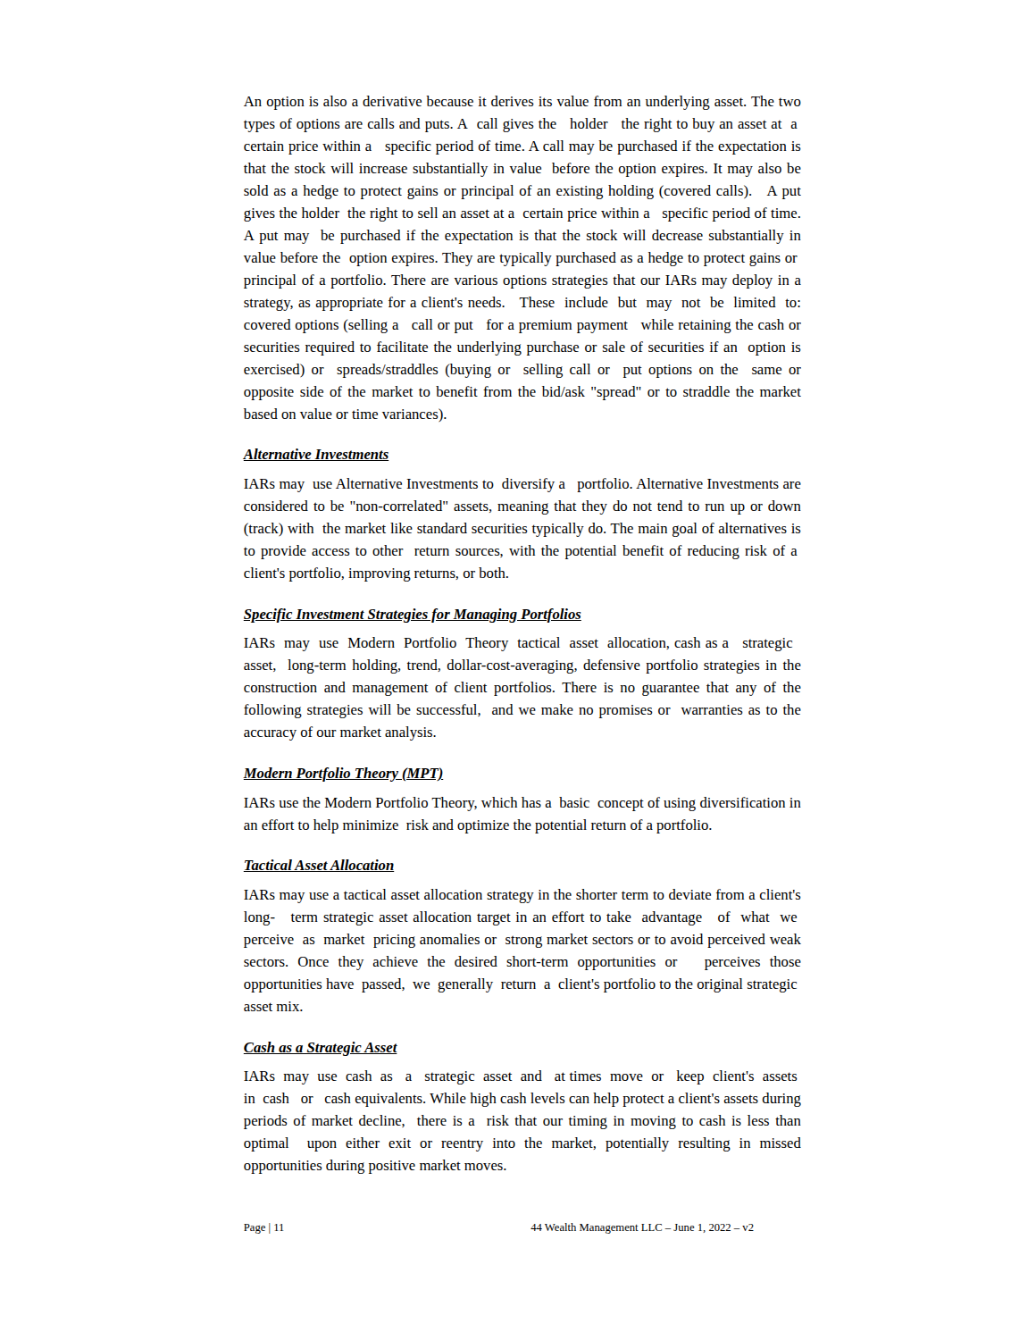An option is also a derivative because it derives its value from an underlying asset. The two types of options are calls and puts. A call gives the holder the right to buy an asset at a certain price within a specific period of time. A call may be purchased if the expectation is that the stock will increase substantially in value before the option expires. It may also be sold as a hedge to protect gains or principal of an existing holding (covered calls). A put gives the holder the right to sell an asset at a certain price within a specific period of time. A put may be purchased if the expectation is that the stock will decrease substantially in value before the option expires. They are typically purchased as a hedge to protect gains or principal of a portfolio. There are various options strategies that our IARs may deploy in a strategy, as appropriate for a client's needs. These include but may not be limited to: covered options (selling a call or put for a premium payment while retaining the cash or securities required to facilitate the underlying purchase or sale of securities if an option is exercised) or spreads/straddles (buying or selling call or put options on the same or opposite side of the market to benefit from the bid/ask "spread" or to straddle the market based on value or time variances).
Alternative Investments
IARs may use Alternative Investments to diversify a portfolio. Alternative Investments are considered to be "non-correlated" assets, meaning that they do not tend to run up or down (track) with the market like standard securities typically do. The main goal of alternatives is to provide access to other return sources, with the potential benefit of reducing risk of a client's portfolio, improving returns, or both.
Specific Investment Strategies for Managing Portfolios
IARs may use Modern Portfolio Theory tactical asset allocation, cash as a strategic asset, long-term holding, trend, dollar-cost-averaging, defensive portfolio strategies in the construction and management of client portfolios. There is no guarantee that any of the following strategies will be successful, and we make no promises or warranties as to the accuracy of our market analysis.
Modern Portfolio Theory (MPT)
IARs use the Modern Portfolio Theory, which has a basic concept of using diversification in an effort to help minimize risk and optimize the potential return of a portfolio.
Tactical Asset Allocation
IARs may use a tactical asset allocation strategy in the shorter term to deviate from a client's long- term strategic asset allocation target in an effort to take advantage of what we perceive as market pricing anomalies or strong market sectors or to avoid perceived weak sectors. Once they achieve the desired short-term opportunities or perceives those opportunities have passed, we generally return a client's portfolio to the original strategic asset mix.
Cash as a Strategic Asset
IARs may use cash as a strategic asset and at times move or keep client's assets in cash or cash equivalents. While high cash levels can help protect a client's assets during periods of market decline, there is a risk that our timing in moving to cash is less than optimal upon either exit or reentry into the market, potentially resulting in missed opportunities during positive market moves.
Page | 11 44 Wealth Management LLC – June 1, 2022 – v2